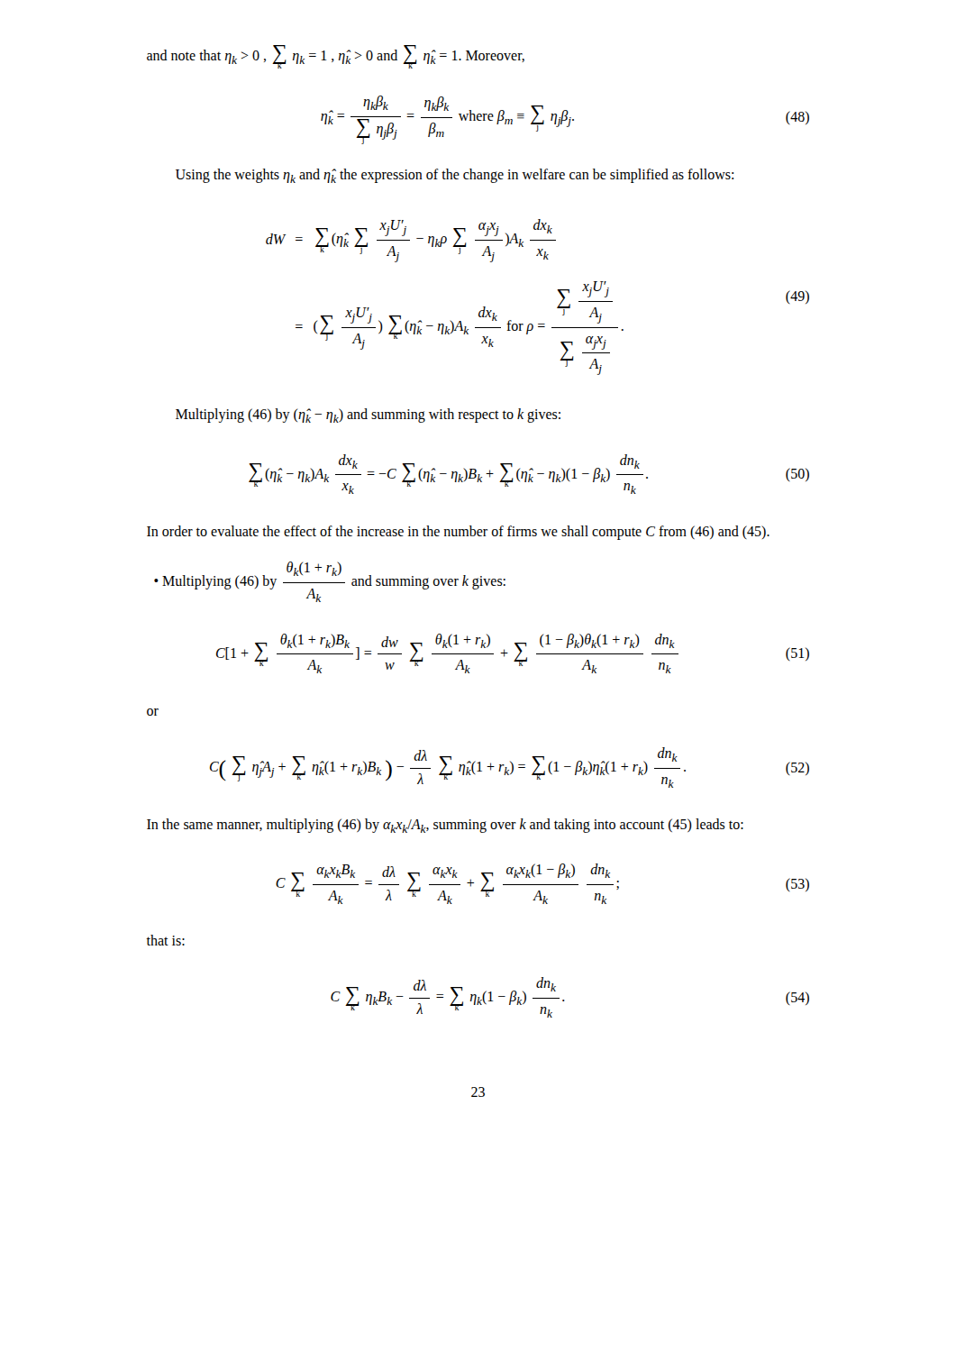and note that ηk > 0 , ∑k ηk = 1 , η̂k > 0 and ∑k η̂k = 1. Moreover,
η̂k = ηkβk∑j ηjβj = ηkβk βm where βm ≡ ∑j ηjβj.
(48)
Using the weights ηk and η̂k the expression of the change in welfare can be simplified as follows:
| dW | = | ∑ k ( η̂ k ∑ j x j U′ j A j − η k ρ ∑ j α j x j A j ) A k dx k x k | |
| | = | ( ∑ j x j U′ j A j ) ∑ k ( η̂ k − η k ) A k dx k x k for ρ = ∑ j x j U′ j A j ∑ j α j x j A j . | |
(49)
Multiplying (46) by (η̂k − ηk) and summing with respect to k gives:
∑k(η̂k − ηk)Ak dxk xk = −C ∑k(η̂k − ηk)Bk + ∑k(η̂k − ηk)(1 − βk) dnk nk.
(50)
In order to evaluate the effect of the increase in the number of firms we shall compute C from (46) and (45).
• Multiplying (46) by θk(1 + rk) Ak and summing over k gives:
C[1 + ∑k θk(1 + rk)Bk Ak] = dw w ∑k θk(1 + rk) Ak + ∑k (1 − βk)θk(1 + rk) Ak dnk nk
(51)
or
C( ∑j η̂jAj + ∑k η̂k(1 + rk)Bk ) − dλ λ ∑k η̂k(1 + rk) = ∑k(1 − βk)η̂k(1 + rk) dnk nk.
(52)
In the same manner, multiplying (46) by αkxk/Ak, summing over k and taking into account (45) leads to:
C ∑k αkxkBk Ak = dλ λ ∑k αkxk Ak + ∑k αkxk(1 − βk) Ak dnk nk;
(53)
that is:
C ∑k ηkBk − dλ λ = ∑k ηk(1 − βk) dnk nk.
(54)
23